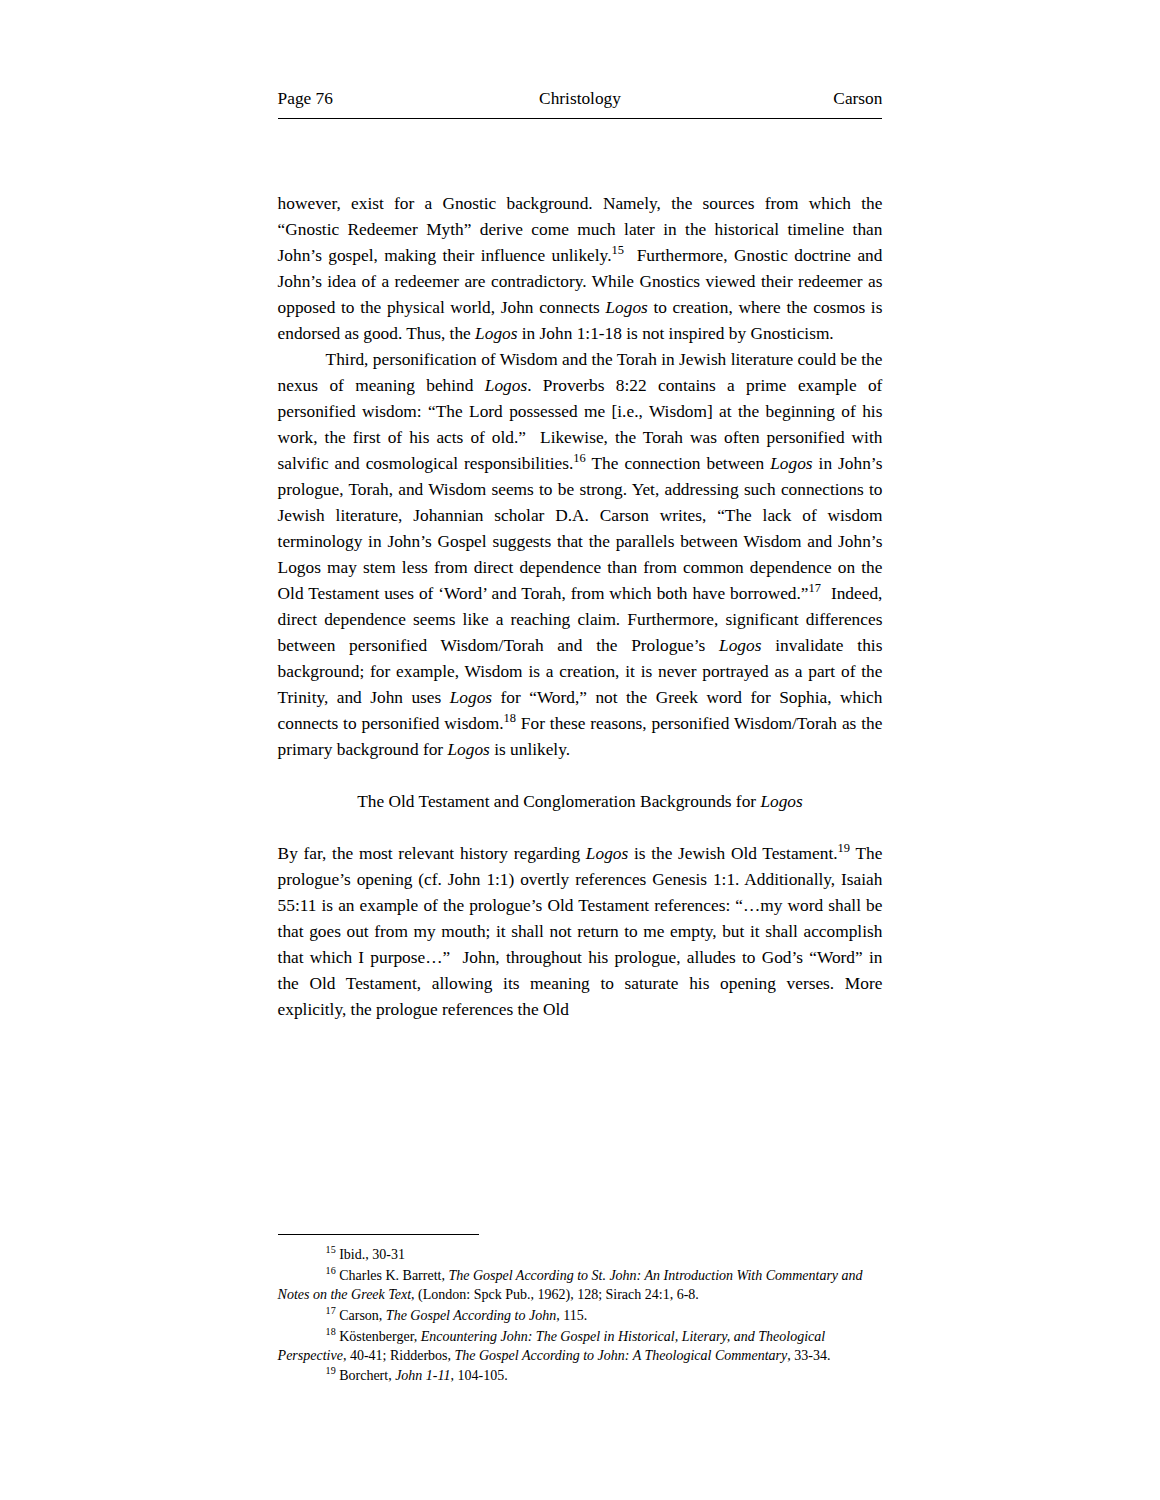Page 76 Christology Carson
however, exist for a Gnostic background. Namely, the sources from which the “Gnostic Redeemer Myth” derive come much later in the historical timeline than John’s gospel, making their influence unlikely.15 Furthermore, Gnostic doctrine and John’s idea of a redeemer are contradictory. While Gnostics viewed their redeemer as opposed to the physical world, John connects Logos to creation, where the cosmos is endorsed as good. Thus, the Logos in John 1:1-18 is not inspired by Gnosticism.
Third, personification of Wisdom and the Torah in Jewish literature could be the nexus of meaning behind Logos. Proverbs 8:22 contains a prime example of personified wisdom: “The Lord possessed me [i.e., Wisdom] at the beginning of his work, the first of his acts of old.” Likewise, the Torah was often personified with salvific and cosmological responsibilities.16 The connection between Logos in John’s prologue, Torah, and Wisdom seems to be strong. Yet, addressing such connections to Jewish literature, Johannian scholar D.A. Carson writes, “The lack of wisdom terminology in John’s Gospel suggests that the parallels between Wisdom and John’s Logos may stem less from direct dependence than from common dependence on the Old Testament uses of ‘Word’ and Torah, from which both have borrowed.”17 Indeed, direct dependence seems like a reaching claim. Furthermore, significant differences between personified Wisdom/Torah and the Prologue’s Logos invalidate this background; for example, Wisdom is a creation, it is never portrayed as a part of the Trinity, and John uses Logos for “Word,” not the Greek word for Sophia, which connects to personified wisdom.18 For these reasons, personified Wisdom/Torah as the primary background for Logos is unlikely.
The Old Testament and Conglomeration Backgrounds for Logos
By far, the most relevant history regarding Logos is the Jewish Old Testament.19 The prologue’s opening (cf. John 1:1) overtly references Genesis 1:1. Additionally, Isaiah 55:11 is an example of the prologue’s Old Testament references: “…my word shall be that goes out from my mouth; it shall not return to me empty, but it shall accomplish that which I purpose…” John, throughout his prologue, alludes to God’s “Word” in the Old Testament, allowing its meaning to saturate his opening verses. More explicitly, the prologue references the Old
15 Ibid., 30-31
16 Charles K. Barrett, The Gospel According to St. John: An Introduction With Commentary and Notes on the Greek Text, (London: Spck Pub., 1962), 128; Sirach 24:1, 6-8.
17 Carson, The Gospel According to John, 115.
18 Köstenberger, Encountering John: The Gospel in Historical, Literary, and Theological Perspective, 40-41; Ridderbos, The Gospel According to John: A Theological Commentary, 33-34.
19 Borchert, John 1-11, 104-105.